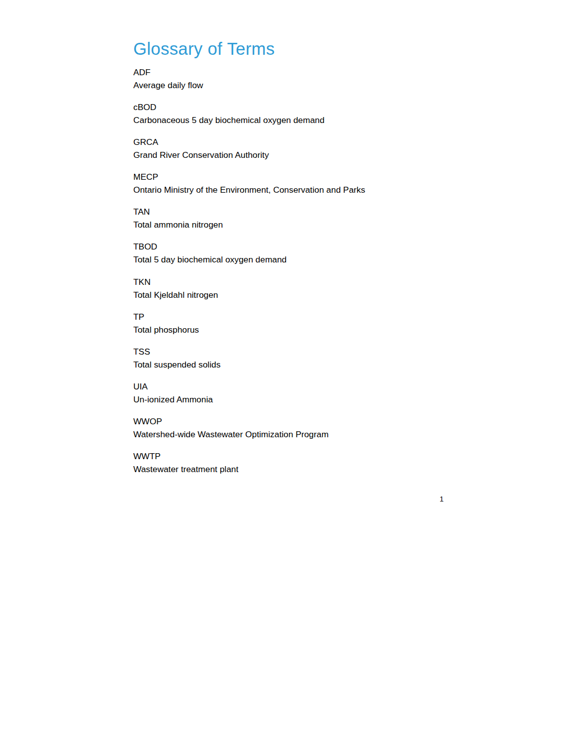Glossary of Terms
ADF
Average daily flow
cBOD
Carbonaceous 5 day biochemical oxygen demand
GRCA
Grand River Conservation Authority
MECP
Ontario Ministry of the Environment, Conservation and Parks
TAN
Total ammonia nitrogen
TBOD
Total 5 day biochemical oxygen demand
TKN
Total Kjeldahl nitrogen
TP
Total phosphorus
TSS
Total suspended solids
UIA
Un-ionized Ammonia
WWOP
Watershed-wide Wastewater Optimization Program
WWTP
Wastewater treatment plant
1